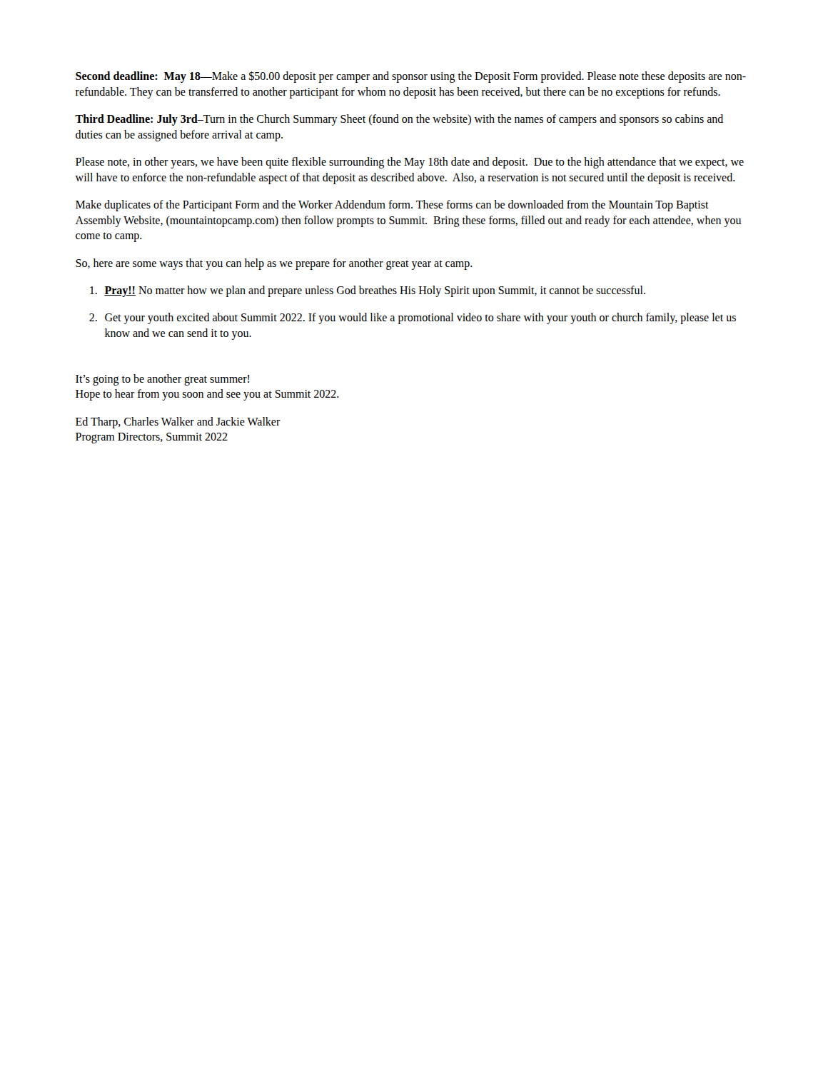Second deadline: May 18—Make a $50.00 deposit per camper and sponsor using the Deposit Form provided. Please note these deposits are non-refundable. They can be transferred to another participant for whom no deposit has been received, but there can be no exceptions for refunds.
Third Deadline: July 3rd–Turn in the Church Summary Sheet (found on the website) with the names of campers and sponsors so cabins and duties can be assigned before arrival at camp.
Please note, in other years, we have been quite flexible surrounding the May 18th date and deposit. Due to the high attendance that we expect, we will have to enforce the non-refundable aspect of that deposit as described above. Also, a reservation is not secured until the deposit is received.
Make duplicates of the Participant Form and the Worker Addendum form. These forms can be downloaded from the Mountain Top Baptist Assembly Website, (mountaintopcamp.com) then follow prompts to Summit. Bring these forms, filled out and ready for each attendee, when you come to camp.
So, here are some ways that you can help as we prepare for another great year at camp.
Pray!! No matter how we plan and prepare unless God breathes His Holy Spirit upon Summit, it cannot be successful.
Get your youth excited about Summit 2022. If you would like a promotional video to share with your youth or church family, please let us know and we can send it to you.
It’s going to be another great summer!
Hope to hear from you soon and see you at Summit 2022.
Ed Tharp, Charles Walker and Jackie Walker
Program Directors, Summit 2022